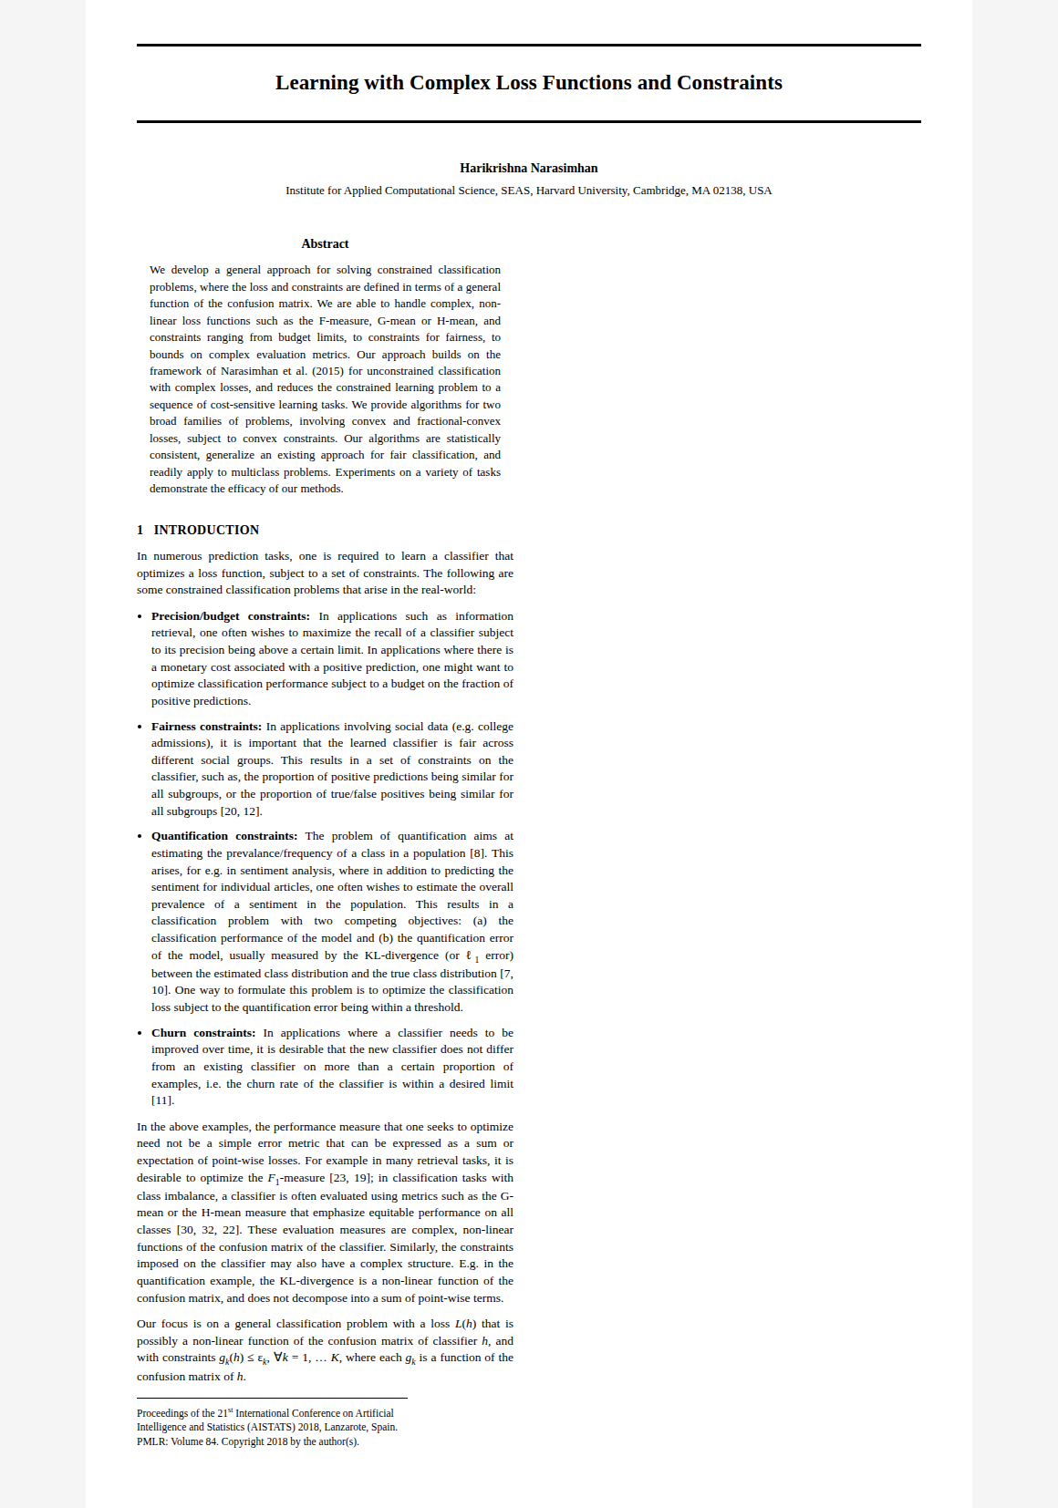Learning with Complex Loss Functions and Constraints
Harikrishna Narasimhan
Institute for Applied Computational Science, SEAS, Harvard University, Cambridge, MA 02138, USA
Abstract
We develop a general approach for solving constrained classification problems, where the loss and constraints are defined in terms of a general function of the confusion matrix. We are able to handle complex, non-linear loss functions such as the F-measure, G-mean or H-mean, and constraints ranging from budget limits, to constraints for fairness, to bounds on complex evaluation metrics. Our approach builds on the framework of Narasimhan et al. (2015) for unconstrained classification with complex losses, and reduces the constrained learning problem to a sequence of cost-sensitive learning tasks. We provide algorithms for two broad families of problems, involving convex and fractional-convex losses, subject to convex constraints. Our algorithms are statistically consistent, generalize an existing approach for fair classification, and readily apply to multiclass problems. Experiments on a variety of tasks demonstrate the efficacy of our methods.
1 INTRODUCTION
In numerous prediction tasks, one is required to learn a classifier that optimizes a loss function, subject to a set of constraints. The following are some constrained classification problems that arise in the real-world:
Precision/budget constraints: In applications such as information retrieval, one often wishes to maximize the recall of a classifier subject to its precision being above a certain limit. In applications where there is a monetary cost associated with a positive prediction, one might want to optimize classification performance subject to a budget on the fraction of positive predictions.
Fairness constraints: In applications involving social data (e.g. college admissions), it is important that the learned classifier is fair across different social groups. This results in a set of constraints on the classifier, such as, the proportion of positive predictions being similar for all subgroups, or the proportion of true/false positives being similar for all subgroups [20, 12].
Quantification constraints: The problem of quantification aims at estimating the prevalance/frequency of a class in a population [8]. This arises, for e.g. in sentiment analysis, where in addition to predicting the sentiment for individual articles, one often wishes to estimate the overall prevalence of a sentiment in the population. This results in a classification problem with two competing objectives: (a) the classification performance of the model and (b) the quantification error of the model, usually measured by the KL-divergence (or ℓ1 error) between the estimated class distribution and the true class distribution [7, 10]. One way to formulate this problem is to optimize the classification loss subject to the quantification error being within a threshold.
Churn constraints: In applications where a classifier needs to be improved over time, it is desirable that the new classifier does not differ from an existing classifier on more than a certain proportion of examples, i.e. the churn rate of the classifier is within a desired limit [11].
In the above examples, the performance measure that one seeks to optimize need not be a simple error metric that can be expressed as a sum or expectation of point-wise losses. For example in many retrieval tasks, it is desirable to optimize the F1-measure [23, 19]; in classification tasks with class imbalance, a classifier is often evaluated using metrics such as the G-mean or the H-mean measure that emphasize equitable performance on all classes [30, 32, 22]. These evaluation measures are complex, non-linear functions of the confusion matrix of the classifier. Similarly, the constraints imposed on the classifier may also have a complex structure. E.g. in the quantification example, the KL-divergence is a non-linear function of the confusion matrix, and does not decompose into a sum of point-wise terms.
Our focus is on a general classification problem with a loss L(h) that is possibly a non-linear function of the confusion matrix of classifier h, and with constraints gk(h) ≤ εk, ∀k = 1, … K, where each gk is a function of the confusion matrix of h.
Proceedings of the 21st International Conference on Artificial Intelligence and Statistics (AISTATS) 2018, Lanzarote, Spain. PMLR: Volume 84. Copyright 2018 by the author(s).